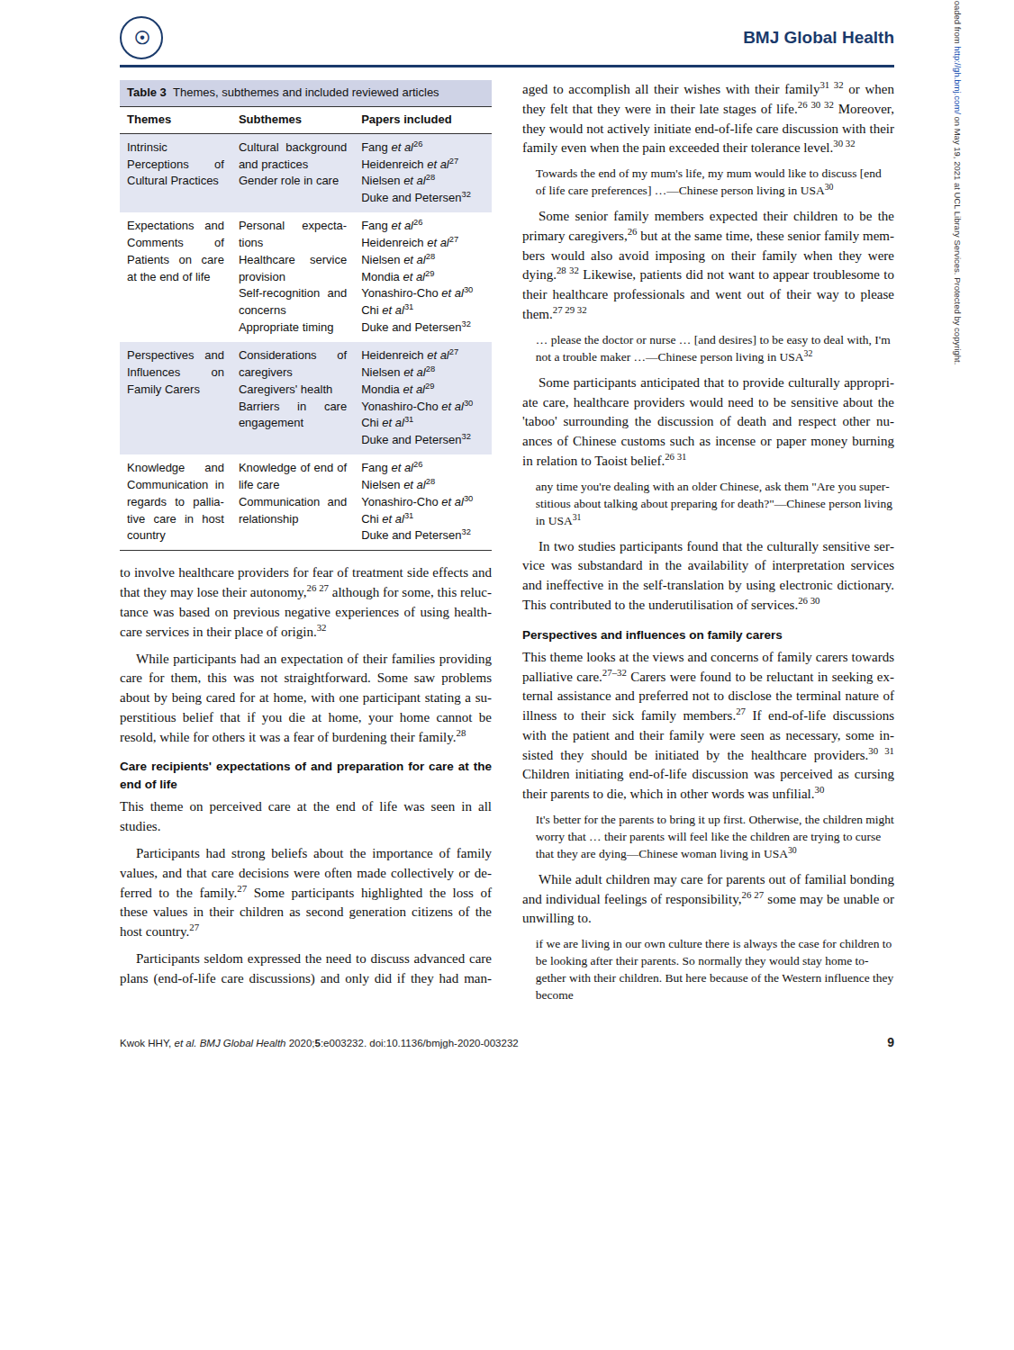BMJ Glob Health: first published as 10.1136/bmjgh-2020-003232 on 17 December 2020. Downloaded from http://gh.bmj.com/ on May 19, 2021 at UCL Library Services. Protected by copyright.
☉
BMJ Global Health
Table 3 Themes, subthemes and included reviewed articles
| Themes | Subthemes | Papers included |
| --- | --- | --- |
| Intrinsic Perceptions of Cultural Practices | Cultural background and practices Gender role in care | Fang et al 26 Heidenreich et al 27 Nielsen et al 28 Duke and Petersen 32 |
| Expectations and Comments of Patients on care at the end of life | Personal expectations Healthcare service provision Self-recognition and concerns Appropriate timing | Fang et al 26 Heidenreich et al 27 Nielsen et al 28 Mondia et al 29 Yonashiro-Cho et al 30 Chi et al 31 Duke and Petersen 32 |
| Perspectives and Influences on Family Carers | Considerations of caregivers Caregivers' health Barriers in care engagement | Heidenreich et al 27 Nielsen et al 28 Mondia et al 29 Yonashiro-Cho et al 30 Chi et al 31 Duke and Petersen 32 |
| Knowledge and Communication in regards to palliative care in host country | Knowledge of end of life care Communication and relationship | Fang et al 26 Nielsen et al 28 Yonashiro-Cho et al 30 Chi et al 31 Duke and Petersen 32 |
to involve healthcare providers for fear of treatment side effects and that they may lose their autonomy,26 27 although for some, this reluctance was based on previous negative experiences of using healthcare services in their place of origin.32
While participants had an expectation of their families providing care for them, this was not straightforward. Some saw problems about by being cared for at home, with one participant stating a superstitious belief that if you die at home, your home cannot be resold, while for others it was a fear of burdening their family.28
Care recipients' expectations of and preparation for care at the end of life
This theme on perceived care at the end of life was seen in all studies.
Participants had strong beliefs about the importance of family values, and that care decisions were often made collectively or deferred to the family.27 Some participants highlighted the loss of these values in their children as second generation citizens of the host country.27
Participants seldom expressed the need to discuss advanced care plans (end-of-life care discussions) and only did if they had managed to accomplish all their wishes with their family31 32 or when they felt that they were in their late stages of life.26 30 32 Moreover, they would not actively initiate end-of-life care discussion with their family even when the pain exceeded their tolerance level.30 32
Towards the end of my mum's life, my mum would like to discuss [end of life care preferences] …—Chinese person living in USA30
Some senior family members expected their children to be the primary caregivers,26 but at the same time, these senior family members would also avoid imposing on their family when they were dying.28 32 Likewise, patients did not want to appear troublesome to their healthcare professionals and went out of their way to please them.27 29 32
… please the doctor or nurse … [and desires] to be easy to deal with, I'm not a trouble maker …—Chinese person living in USA32
Some participants anticipated that to provide culturally appropriate care, healthcare providers would need to be sensitive about the 'taboo' surrounding the discussion of death and respect other nuances of Chinese customs such as incense or paper money burning in relation to Taoist belief.26 31
any time you're dealing with an older Chinese, ask them "Are you superstitious about talking about preparing for death?"—Chinese person living in USA31
In two studies participants found that the culturally sensitive service was substandard in the availability of interpretation services and ineffective in the self-translation by using electronic dictionary. This contributed to the underutilisation of services.26 30
Perspectives and influences on family carers
This theme looks at the views and concerns of family carers towards palliative care.27–32 Carers were found to be reluctant in seeking external assistance and preferred not to disclose the terminal nature of illness to their sick family members.27 If end-of-life discussions with the patient and their family were seen as necessary, some insisted they should be initiated by the healthcare providers.30 31 Children initiating end-of-life discussion was perceived as cursing their parents to die, which in other words was unfilial.30
It's better for the parents to bring it up first. Otherwise, the children might worry that … their parents will feel like the children are trying to curse that they are dying—Chinese woman living in USA30
While adult children may care for parents out of familial bonding and individual feelings of responsibility,26 27 some may be unable or unwilling to.
if we are living in our own culture there is always the case for children to be looking after their parents. So normally they would stay home together with their children. But here because of the Western influence they become
Kwok HHY, et al. BMJ Global Health 2020;5:e003232. doi:10.1136/bmjgh-2020-003232
9